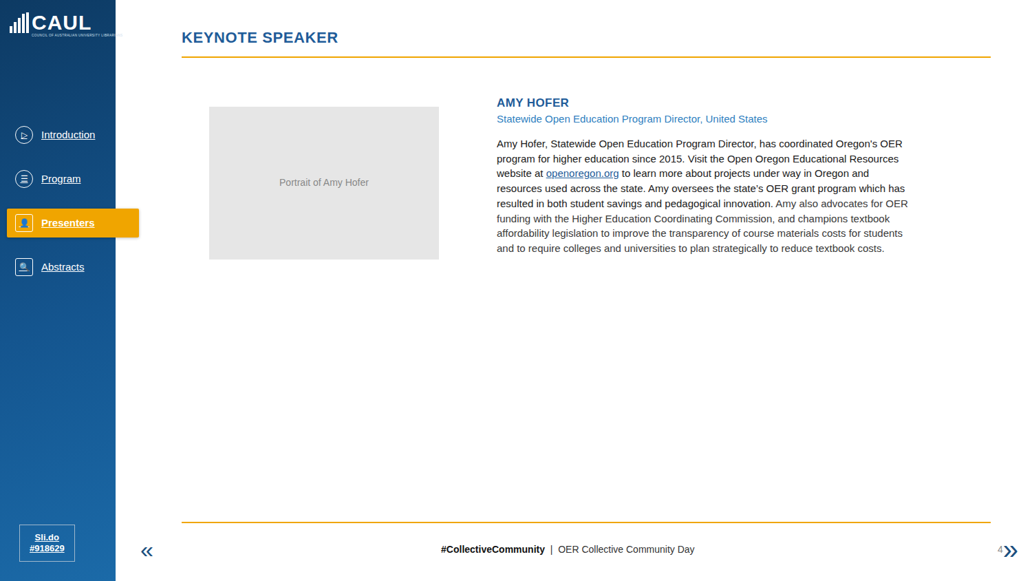CAUL COUNCIL OF AUSTRALIAN UNIVERSITY LIBRARIANS
▷ Introduction
☰ Program
👤 Presenters
🔍 Abstracts
Sli.do
#918629
KEYNOTE SPEAKER
AMY HOFER
Statewide Open Education Program Director, United States
Amy Hofer, Statewide Open Education Program Director, has coordinated Oregon's OER program for higher education since 2015. Visit the Open Oregon Educational Resources website at openoregon.org to learn more about projects under way in Oregon and resources used across the state. Amy oversees the state’s OER grant program which has resulted in both student savings and pedagogical innovation. Amy also advocates for OER funding with the Higher Education Coordinating Commission, and champions textbook affordability legislation to improve the transparency of course materials costs for students and to require colleges and universities to plan strategically to reduce textbook costs.
«
#CollectiveCommunity | OER Collective Community Day
4 »